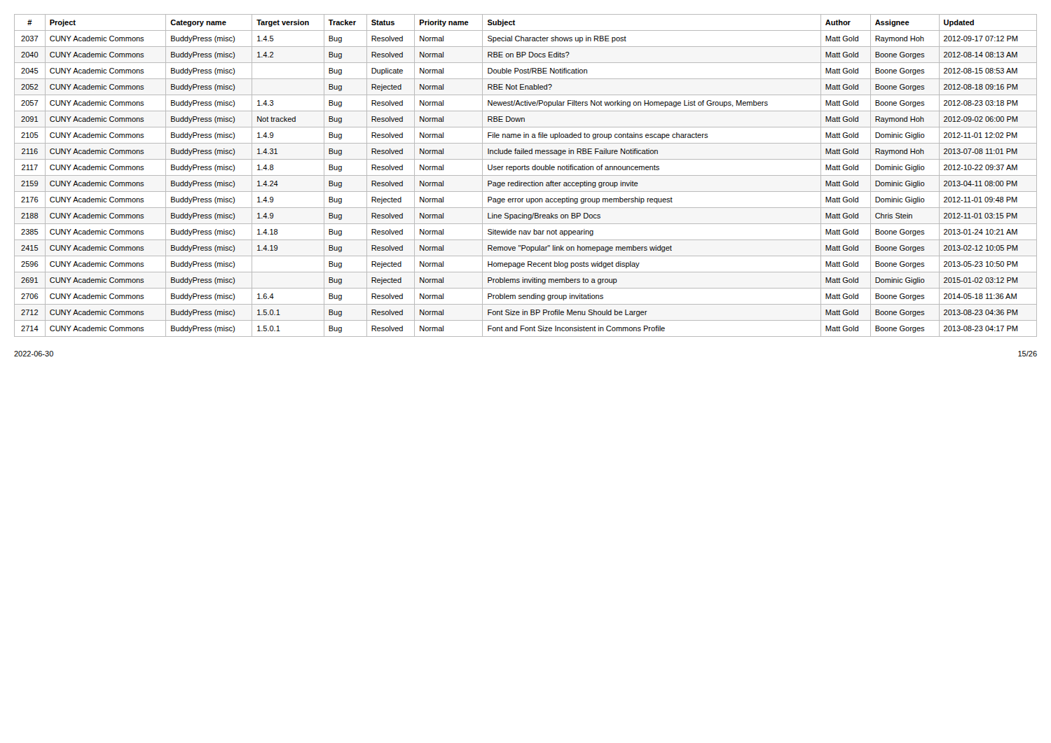| # | Project | Category name | Target version | Tracker | Status | Priority name | Subject | Author | Assignee | Updated |
| --- | --- | --- | --- | --- | --- | --- | --- | --- | --- | --- |
| 2037 | CUNY Academic Commons | BuddyPress (misc) | 1.4.5 | Bug | Resolved | Normal | Special Character shows up in RBE post | Matt Gold | Raymond Hoh | 2012-09-17 07:12 PM |
| 2040 | CUNY Academic Commons | BuddyPress (misc) | 1.4.2 | Bug | Resolved | Normal | RBE on BP Docs Edits? | Matt Gold | Boone Gorges | 2012-08-14 08:13 AM |
| 2045 | CUNY Academic Commons | BuddyPress (misc) | | Bug | Duplicate | Normal | Double Post/RBE Notification | Matt Gold | Boone Gorges | 2012-08-15 08:53 AM |
| 2052 | CUNY Academic Commons | BuddyPress (misc) | | Bug | Rejected | Normal | RBE Not Enabled? | Matt Gold | Boone Gorges | 2012-08-18 09:16 PM |
| 2057 | CUNY Academic Commons | BuddyPress (misc) | 1.4.3 | Bug | Resolved | Normal | Newest/Active/Popular Filters Not working on Homepage List of Groups, Members | Matt Gold | Boone Gorges | 2012-08-23 03:18 PM |
| 2091 | CUNY Academic Commons | BuddyPress (misc) | Not tracked | Bug | Resolved | Normal | RBE Down | Matt Gold | Raymond Hoh | 2012-09-02 06:00 PM |
| 2105 | CUNY Academic Commons | BuddyPress (misc) | 1.4.9 | Bug | Resolved | Normal | File name in a file uploaded to group contains escape characters | Matt Gold | Dominic Giglio | 2012-11-01 12:02 PM |
| 2116 | CUNY Academic Commons | BuddyPress (misc) | 1.4.31 | Bug | Resolved | Normal | Include failed message in RBE Failure Notification | Matt Gold | Raymond Hoh | 2013-07-08 11:01 PM |
| 2117 | CUNY Academic Commons | BuddyPress (misc) | 1.4.8 | Bug | Resolved | Normal | User reports double notification of announcements | Matt Gold | Dominic Giglio | 2012-10-22 09:37 AM |
| 2159 | CUNY Academic Commons | BuddyPress (misc) | 1.4.24 | Bug | Resolved | Normal | Page redirection after accepting group invite | Matt Gold | Dominic Giglio | 2013-04-11 08:00 PM |
| 2176 | CUNY Academic Commons | BuddyPress (misc) | 1.4.9 | Bug | Rejected | Normal | Page error upon accepting group membership request | Matt Gold | Dominic Giglio | 2012-11-01 09:48 PM |
| 2188 | CUNY Academic Commons | BuddyPress (misc) | 1.4.9 | Bug | Resolved | Normal | Line Spacing/Breaks on BP Docs | Matt Gold | Chris Stein | 2012-11-01 03:15 PM |
| 2385 | CUNY Academic Commons | BuddyPress (misc) | 1.4.18 | Bug | Resolved | Normal | Sitewide nav bar not appearing | Matt Gold | Boone Gorges | 2013-01-24 10:21 AM |
| 2415 | CUNY Academic Commons | BuddyPress (misc) | 1.4.19 | Bug | Resolved | Normal | Remove "Popular" link on homepage members widget | Matt Gold | Boone Gorges | 2013-02-12 10:05 PM |
| 2596 | CUNY Academic Commons | BuddyPress (misc) | | Bug | Rejected | Normal | Homepage Recent blog posts widget display | Matt Gold | Boone Gorges | 2013-05-23 10:50 PM |
| 2691 | CUNY Academic Commons | BuddyPress (misc) | | Bug | Rejected | Normal | Problems inviting members to a group | Matt Gold | Dominic Giglio | 2015-01-02 03:12 PM |
| 2706 | CUNY Academic Commons | BuddyPress (misc) | 1.6.4 | Bug | Resolved | Normal | Problem sending group invitations | Matt Gold | Boone Gorges | 2014-05-18 11:36 AM |
| 2712 | CUNY Academic Commons | BuddyPress (misc) | 1.5.0.1 | Bug | Resolved | Normal | Font Size in BP Profile Menu Should be Larger | Matt Gold | Boone Gorges | 2013-08-23 04:36 PM |
| 2714 | CUNY Academic Commons | BuddyPress (misc) | 1.5.0.1 | Bug | Resolved | Normal | Font and Font Size Inconsistent in Commons Profile | Matt Gold | Boone Gorges | 2013-08-23 04:17 PM |
2022-06-30 15/26